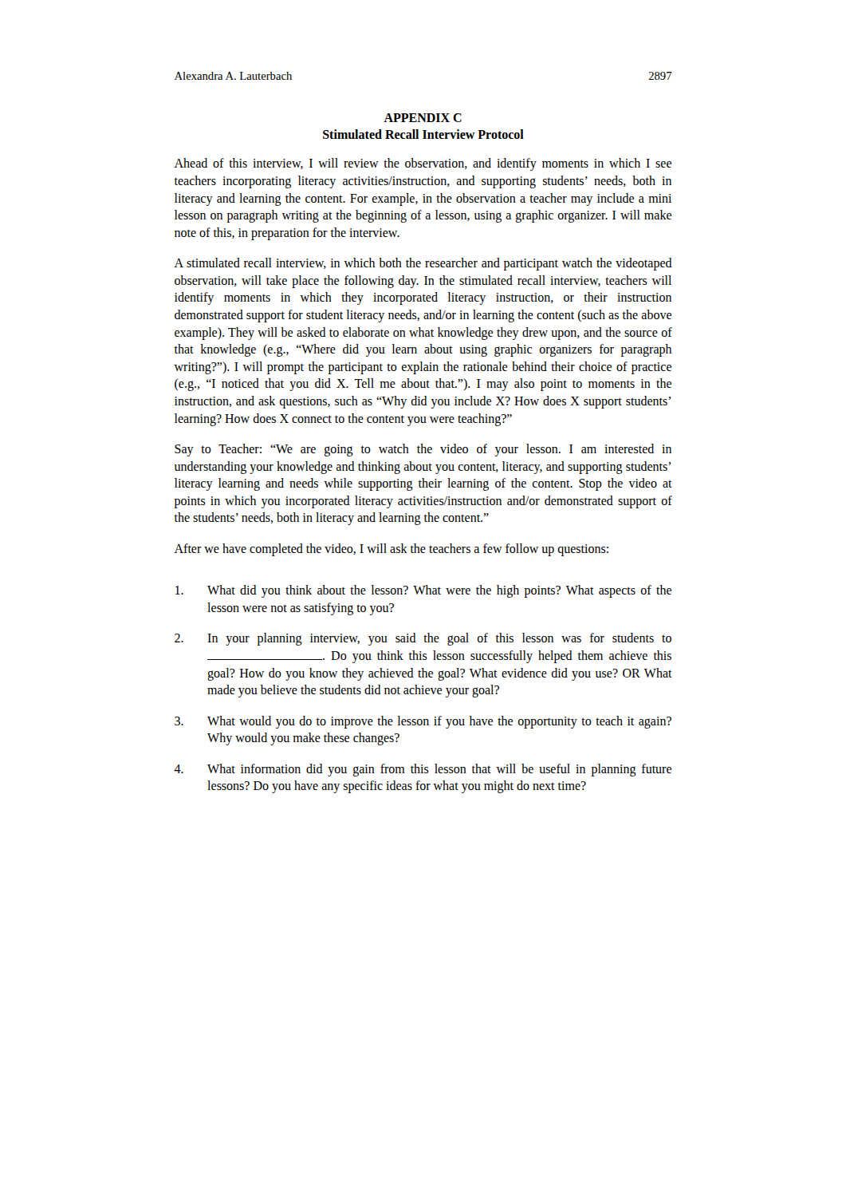Alexandra A. Lauterbach 2897
APPENDIX CStimulated Recall Interview Protocol
Ahead of this interview, I will review the observation, and identify moments in which I see teachers incorporating literacy activities/instruction, and supporting students’ needs, both in literacy and learning the content. For example, in the observation a teacher may include a mini lesson on paragraph writing at the beginning of a lesson, using a graphic organizer. I will make note of this, in preparation for the interview.
A stimulated recall interview, in which both the researcher and participant watch the videotaped observation, will take place the following day. In the stimulated recall interview, teachers will identify moments in which they incorporated literacy instruction, or their instruction demonstrated support for student literacy needs, and/or in learning the content (such as the above example). They will be asked to elaborate on what knowledge they drew upon, and the source of that knowledge (e.g., “Where did you learn about using graphic organizers for paragraph writing?”). I will prompt the participant to explain the rationale behind their choice of practice (e.g., “I noticed that you did X. Tell me about that.”). I may also point to moments in the instruction, and ask questions, such as “Why did you include X? How does X support students’ learning? How does X connect to the content you were teaching?”
Say to Teacher: “We are going to watch the video of your lesson. I am interested in understanding your knowledge and thinking about you content, literacy, and supporting students’ literacy learning and needs while supporting their learning of the content. Stop the video at points in which you incorporated literacy activities/instruction and/or demonstrated support of the students’ needs, both in literacy and learning the content.”
After we have completed the video, I will ask the teachers a few follow up questions:
1. What did you think about the lesson? What were the high points? What aspects of the lesson were not as satisfying to you?
2. In your planning interview, you said the goal of this lesson was for students to . Do you think this lesson successfully helped them achieve this goal? How do you know they achieved the goal? What evidence did you use? OR What made you believe the students did not achieve your goal?
3. What would you do to improve the lesson if you have the opportunity to teach it again? Why would you make these changes?
4. What information did you gain from this lesson that will be useful in planning future lessons? Do you have any specific ideas for what you might do next time?